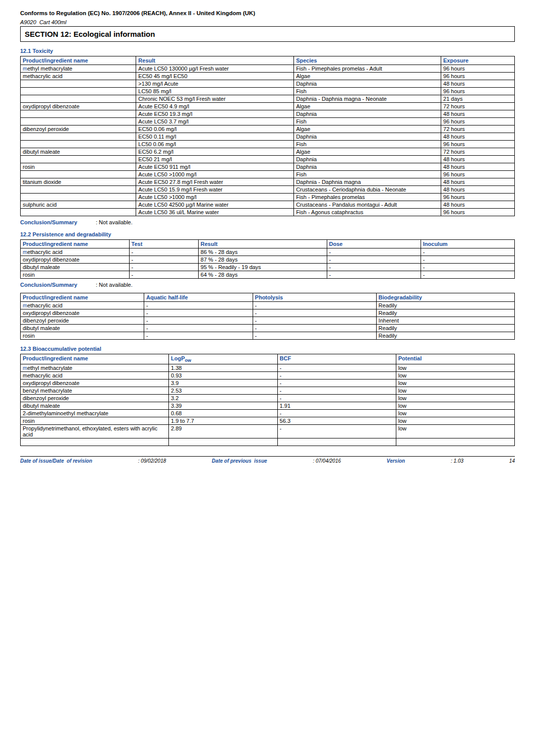Conforms to Regulation (EC) No. 1907/2006 (REACH), Annex II - United Kingdom (UK)
A9020 Cart 400ml
SECTION 12: Ecological information
12.1 Toxicity
| Product/ingredient name | Result | Species | Exposure |
| --- | --- | --- | --- |
| m ethyl methacrylate | Acute LC50 130000 µg/l Fresh water | Fish - Pimephales promelas - Adult | 96 hours |
| methacrylic acid | EC50 45 mg/l EC50 | Algae | 96 hours |
| | >130 mg/l Acute | Daphnia | 48 hours |
| | LC50 85 mg/l | Fish | 96 hours |
| | Chronic NOEC 53 mg/l Fresh water | Daphnia - Daphnia magna - Neonate | 21 days |
| oxydipropyl dibenzoate | Acute EC50 4.9 mg/l | Algae | 72 hours |
| | Acute EC50 19.3 mg/l | Daphnia | 48 hours |
| | Acute LC50 3.7 mg/l | Fish | 96 hours |
| dibenzoyl peroxide | EC50 0.06 mg/l | Algae | 72 hours |
| | EC50 0.11 mg/l | Daphnia | 48 hours |
| | LC50 0.06 mg/l | Fish | 96 hours |
| dibutyl maleate | EC50 6.2 mg/l | Algae | 72 hours |
| | EC50 21 mg/l | Daphnia | 48 hours |
| rosin | Acute EC50 911 mg/l | Daphnia | 48 hours |
| | Acute LC50 >1000 mg/l | Fish | 96 hours |
| titanium dioxide | Acute EC50 27.8 mg/l Fresh water | Daphnia - Daphnia magna | 48 hours |
| | Acute LC50 15.9 mg/l Fresh water | Crustaceans - Ceriodaphnia dubia - Neonate | 48 hours |
| | Acute LC50 >1000 mg/l | Fish - Pimephales promelas | 96 hours |
| sulphuric acid | Acute LC50 42500 µg/l Marine water | Crustaceans - Pandalus montagui - Adult | 48 hours |
| | Acute LC50 36 ul/L Marine water | Fish - Agonus cataphractus | 96 hours |
Conclusion/Summary: Not available.
12.2 Persistence and degradability
| Product/ingredient name | Test | Result | Dose | Inoculum |
| --- | --- | --- | --- | --- |
| m ethacrylic acid | - | 86 % - 28 days | - | - |
| oxydipropyl dibenzoate | - | 87 % - 28 days | - | - |
| dibutyl maleate | - | 95 % - Readily - 19 days | - | - |
| rosin | - | 64 % - 28 days | - | - |
Conclusion/Summary: Not available.
| Product/ingredient name | Aquatic half-life | Photolysis | Biodegradability |
| --- | --- | --- | --- |
| m ethacrylic acid | - | - | Readily |
| oxydipropyl dibenzoate | - | - | Readily |
| dibenzoyl peroxide | - | - | Inherent |
| dibutyl maleate | - | - | Readily |
| rosin | - | - | Readily |
12.3 Bioaccumulative potential
| Product/ingredient name | LogP ow | BCF | Potential |
| --- | --- | --- | --- |
| m ethyl methacrylate | 1.38 | - | low |
| methacrylic acid | 0.93 | - | low |
| oxydipropyl dibenzoate | 3.9 | - | low |
| benzyl methacrylate | 2.53 | - | low |
| dibenzoyl peroxide | 3.2 | - | low |
| dibutyl maleate | 3.39 | 1.91 | low |
| 2-dimethylaminoethyl methacrylate | 0.68 | - | low |
| rosin | 1.9 to 7.7 | 56.3 | low |
| Propylidynetrimethanol, ethoxylated, esters with acrylic acid | 2.89 | - | low |
Date of issue/Date of revision : 09/02/2018 Date of previous issue : 07/04/2016 Version : 1.03 14